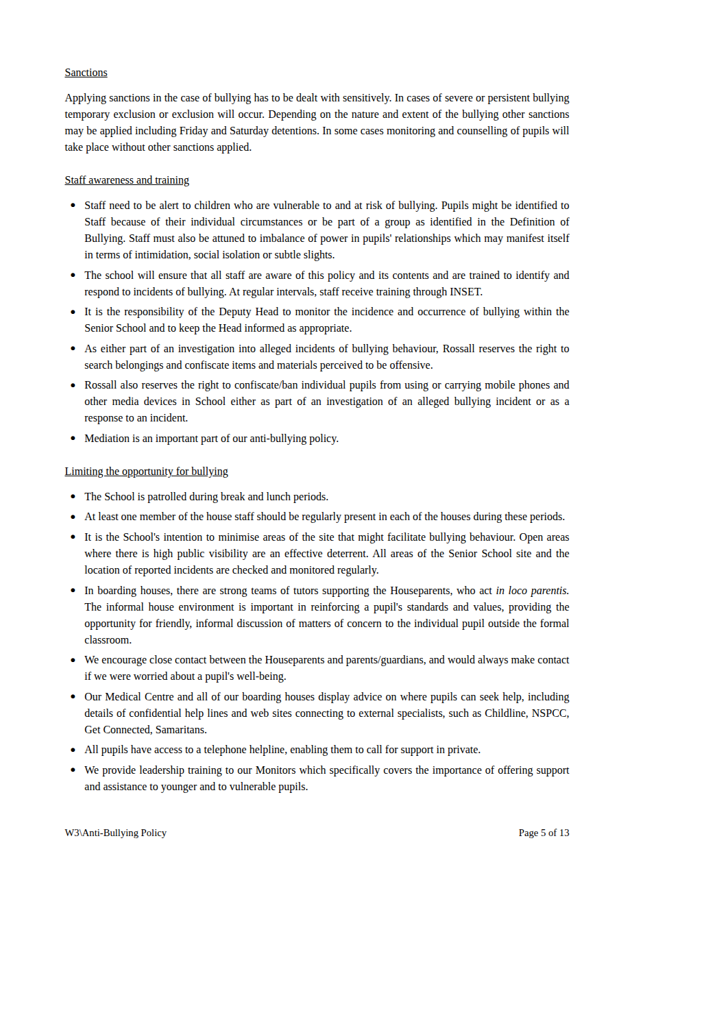Sanctions
Applying sanctions in the case of bullying has to be dealt with sensitively. In cases of severe or persistent bullying temporary exclusion or exclusion will occur. Depending on the nature and extent of the bullying other sanctions may be applied including Friday and Saturday detentions. In some cases monitoring and counselling of pupils will take place without other sanctions applied.
Staff awareness and training
Staff need to be alert to children who are vulnerable to and at risk of bullying. Pupils might be identified to Staff because of their individual circumstances or be part of a group as identified in the Definition of Bullying. Staff must also be attuned to imbalance of power in pupils' relationships which may manifest itself in terms of intimidation, social isolation or subtle slights.
The school will ensure that all staff are aware of this policy and its contents and are trained to identify and respond to incidents of bullying. At regular intervals, staff receive training through INSET.
It is the responsibility of the Deputy Head to monitor the incidence and occurrence of bullying within the Senior School and to keep the Head informed as appropriate.
As either part of an investigation into alleged incidents of bullying behaviour, Rossall reserves the right to search belongings and confiscate items and materials perceived to be offensive.
Rossall also reserves the right to confiscate/ban individual pupils from using or carrying mobile phones and other media devices in School either as part of an investigation of an alleged bullying incident or as a response to an incident.
Mediation is an important part of our anti-bullying policy.
Limiting the opportunity for bullying
The School is patrolled during break and lunch periods.
At least one member of the house staff should be regularly present in each of the houses during these periods.
It is the School's intention to minimise areas of the site that might facilitate bullying behaviour. Open areas where there is high public visibility are an effective deterrent. All areas of the Senior School site and the location of reported incidents are checked and monitored regularly.
In boarding houses, there are strong teams of tutors supporting the Houseparents, who act in loco parentis. The informal house environment is important in reinforcing a pupil's standards and values, providing the opportunity for friendly, informal discussion of matters of concern to the individual pupil outside the formal classroom.
We encourage close contact between the Houseparents and parents/guardians, and would always make contact if we were worried about a pupil's well-being.
Our Medical Centre and all of our boarding houses display advice on where pupils can seek help, including details of confidential help lines and web sites connecting to external specialists, such as Childline, NSPCC, Get Connected, Samaritans.
All pupils have access to a telephone helpline, enabling them to call for support in private.
We provide leadership training to our Monitors which specifically covers the importance of offering support and assistance to younger and to vulnerable pupils.
W3\Anti-Bullying Policy Page 5 of 13